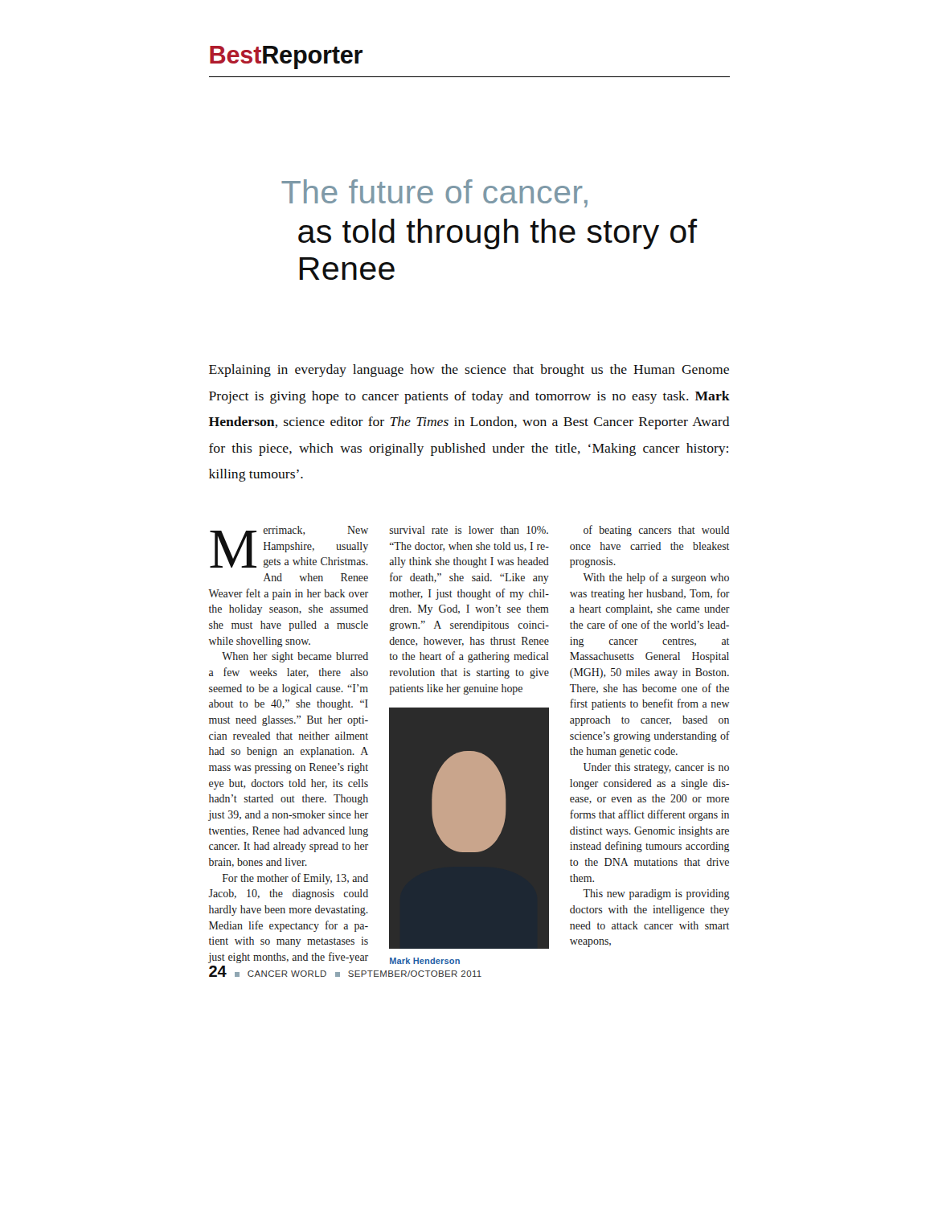Best Reporter
The future of cancer, as told through the story of Renee
Explaining in everyday language how the science that brought us the Human Genome Project is giving hope to cancer patients of today and tomorrow is no easy task. Mark Henderson, science editor for The Times in London, won a Best Cancer Reporter Award for this piece, which was originally published under the title, ‘Making cancer history: killing tumours’.
Merrimack, New Hampshire, usually gets a white Christmas. And when Renee Weaver felt a pain in her back over the holiday season, she assumed she must have pulled a muscle while shovelling snow.
When her sight became blurred a few weeks later, there also seemed to be a logical cause. “I’m about to be 40,” she thought. “I must need glasses.” But her optician revealed that neither ailment had so benign an explanation. A mass was pressing on Renee’s right eye but, doctors told her, its cells hadn’t started out there. Though just 39, and a non-smoker since her twenties, Renee had advanced lung cancer. It had already spread to her brain, bones and liver.
For the mother of Emily, 13, and Jacob, 10, the diagnosis could hardly have been more devastating. Median life expectancy for a patient with so many metastases is just eight months, and the five-year survival rate is lower than 10%. “The doctor, when she told us, I really think she thought I was headed for death,” she said. “Like any mother, I just thought of my children. My God, I won’t see them grown.” A serendipitous coincidence, however, has thrust Renee to the heart of a gathering medical revolution that is starting to give patients like her genuine hope
Mark Henderson
of beating cancers that would once have carried the bleakest prognosis.
With the help of a surgeon who was treating her husband, Tom, for a heart complaint, she came under the care of one of the world’s leading cancer centres, at Massachusetts General Hospital (MGH), 50 miles away in Boston. There, she has become one of the first patients to benefit from a new approach to cancer, based on science’s growing understanding of the human genetic code.
Under this strategy, cancer is no longer considered as a single disease, or even as the 200 or more forms that afflict different organs in distinct ways. Genomic insights are instead defining tumours according to the DNA mutations that drive them.
This new paradigm is providing doctors with the intelligence they need to attack cancer with smart weapons,
24 CANCER WORLD SEPTEMBER/OCTOBER 2011